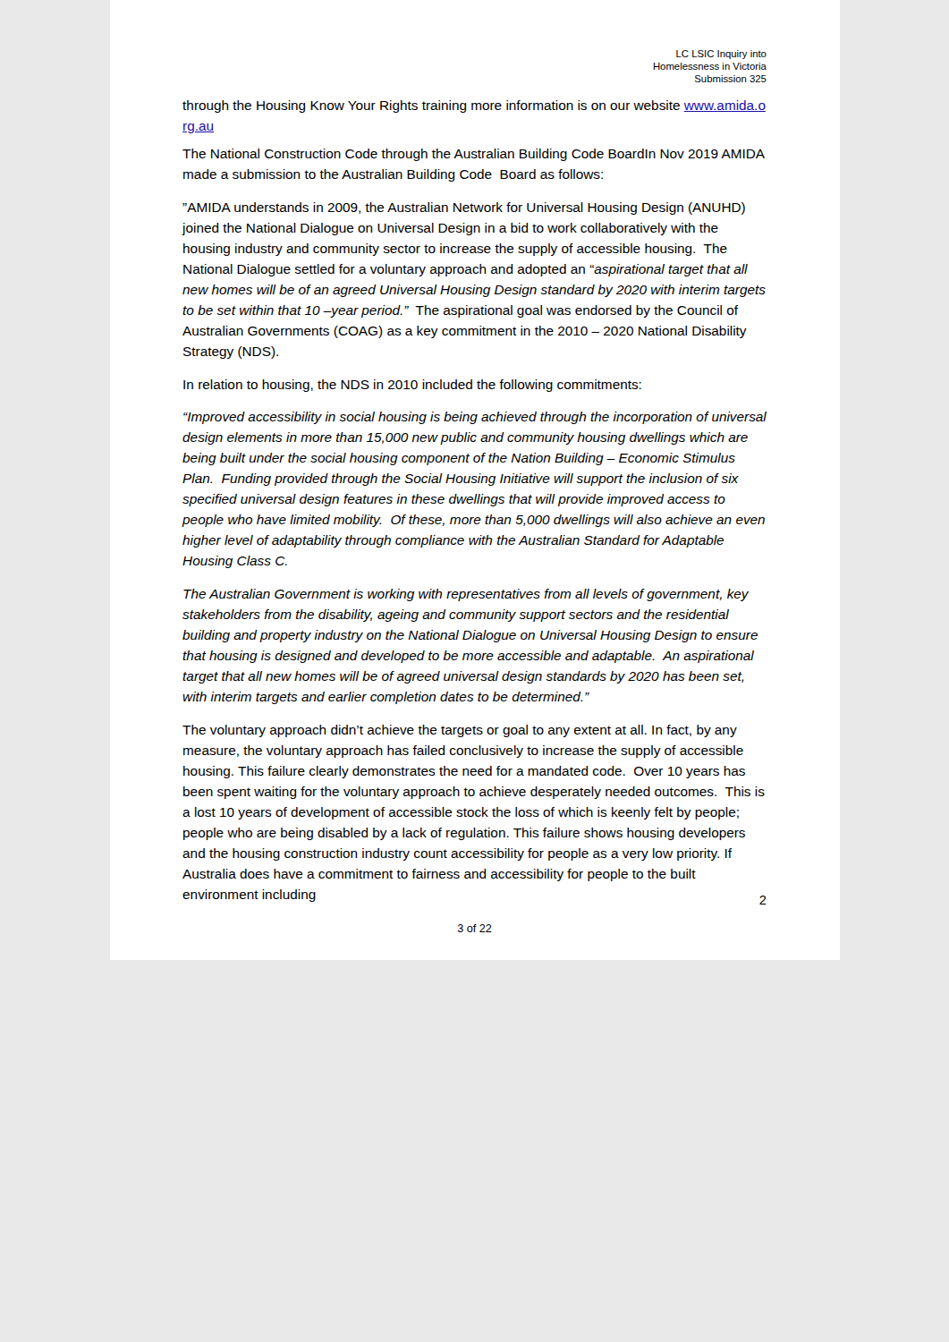LC LSIC Inquiry into
Homelessness in Victoria
Submission 325
through the Housing Know Your Rights training more information is on our website www.amida.org.au
The National Construction Code through the Australian Building Code BoardIn Nov 2019 AMIDA made a submission to the Australian Building Code Board as follows:
”AMIDA understands in 2009, the Australian Network for Universal Housing Design (ANUHD) joined the National Dialogue on Universal Design in a bid to work collaboratively with the housing industry and community sector to increase the supply of accessible housing. The National Dialogue settled for a voluntary approach and adopted an “aspirational target that all new homes will be of an agreed Universal Housing Design standard by 2020 with interim targets to be set within that 10 –year period.” The aspirational goal was endorsed by the Council of Australian Governments (COAG) as a key commitment in the 2010 – 2020 National Disability Strategy (NDS).
In relation to housing, the NDS in 2010 included the following commitments:
“Improved accessibility in social housing is being achieved through the incorporation of universal design elements in more than 15,000 new public and community housing dwellings which are being built under the social housing component of the Nation Building – Economic Stimulus Plan. Funding provided through the Social Housing Initiative will support the inclusion of six specified universal design features in these dwellings that will provide improved access to people who have limited mobility. Of these, more than 5,000 dwellings will also achieve an even higher level of adaptability through compliance with the Australian Standard for Adaptable Housing Class C.
The Australian Government is working with representatives from all levels of government, key stakeholders from the disability, ageing and community support sectors and the residential building and property industry on the National Dialogue on Universal Housing Design to ensure that housing is designed and developed to be more accessible and adaptable. An aspirational target that all new homes will be of agreed universal design standards by 2020 has been set, with interim targets and earlier completion dates to be determined.”
The voluntary approach didn’t achieve the targets or goal to any extent at all. In fact, by any measure, the voluntary approach has failed conclusively to increase the supply of accessible housing. This failure clearly demonstrates the need for a mandated code. Over 10 years has been spent waiting for the voluntary approach to achieve desperately needed outcomes. This is a lost 10 years of development of accessible stock the loss of which is keenly felt by people; people who are being disabled by a lack of regulation. This failure shows housing developers and the housing construction industry count accessibility for people as a very low priority. If Australia does have a commitment to fairness and accessibility for people to the built environment including
2
3 of 22